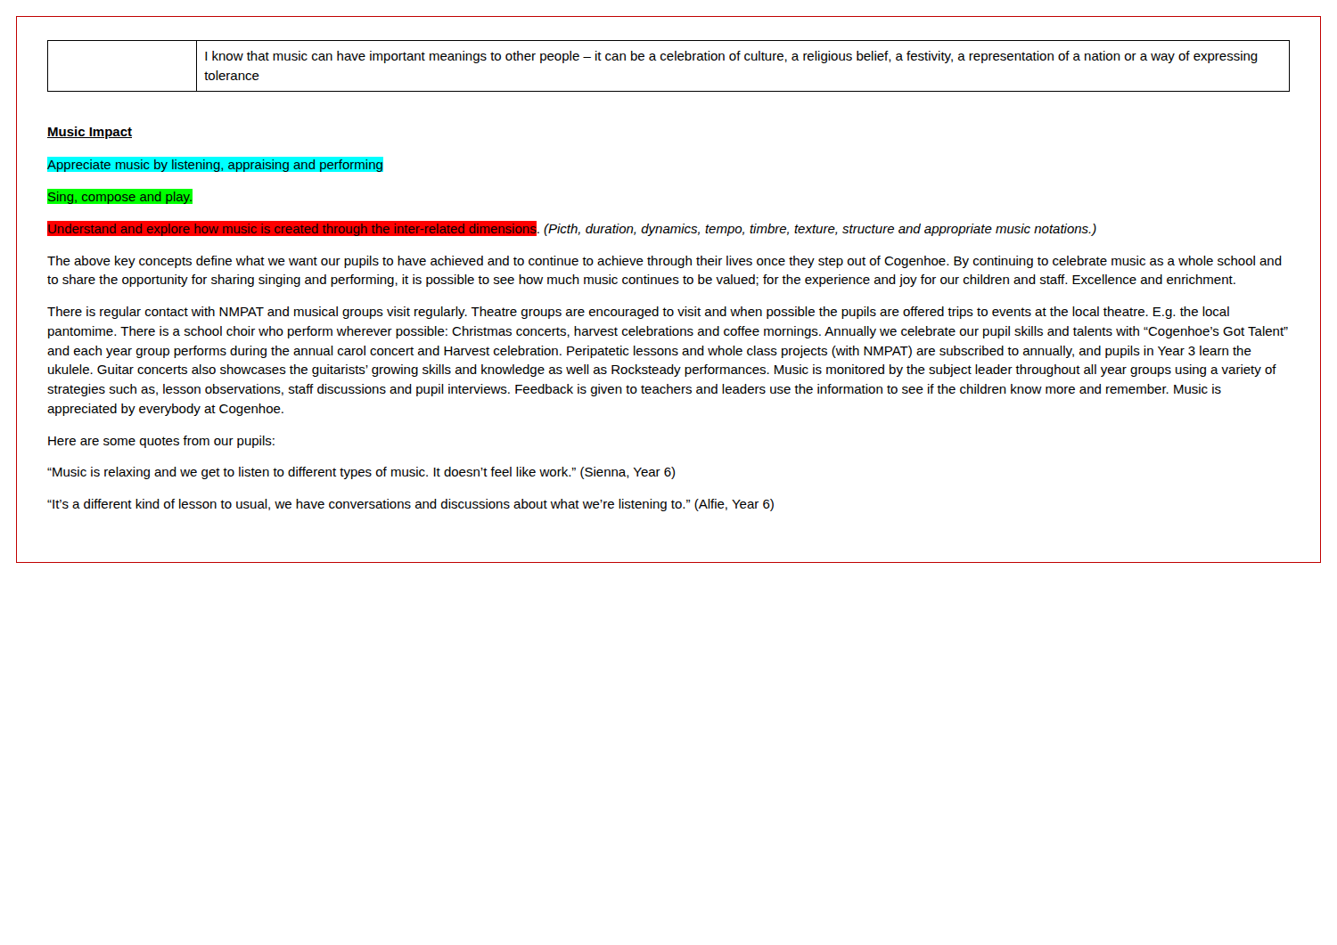| | I know that music can have important meanings to other people – it can be a celebration of culture, a religious belief, a festivity, a representation of a nation or a way of expressing tolerance |
Music Impact
Appreciate music by listening, appraising and performing
Sing, compose and play.
Understand and explore how music is created through the inter-related dimensions. (Picth, duration, dynamics, tempo, timbre, texture, structure and appropriate music notations.)
The above key concepts define what we want our pupils to have achieved and to continue to achieve through their lives once they step out of Cogenhoe. By continuing to celebrate music as a whole school and to share the opportunity for sharing singing and performing, it is possible to see how much music continues to be valued; for the experience and joy for our children and staff. Excellence and enrichment.
There is regular contact with NMPAT and musical groups visit regularly. Theatre groups are encouraged to visit and when possible the pupils are offered trips to events at the local theatre. E.g. the local pantomime. There is a school choir who perform wherever possible: Christmas concerts, harvest celebrations and coffee mornings. Annually we celebrate our pupil skills and talents with “Cogenhoe’s Got Talent” and each year group performs during the annual carol concert and Harvest celebration. Peripatetic lessons and whole class projects (with NMPAT) are subscribed to annually, and pupils in Year 3 learn the ukulele. Guitar concerts also showcases the guitarists’ growing skills and knowledge as well as Rocksteady performances. Music is monitored by the subject leader throughout all year groups using a variety of strategies such as, lesson observations, staff discussions and pupil interviews. Feedback is given to teachers and leaders use the information to see if the children know more and remember. Music is appreciated by everybody at Cogenhoe.
Here are some quotes from our pupils:
“Music is relaxing and we get to listen to different types of music. It doesn’t feel like work.” (Sienna, Year 6)
“It’s a different kind of lesson to usual, we have conversations and discussions about what we’re listening to.” (Alfie, Year 6)